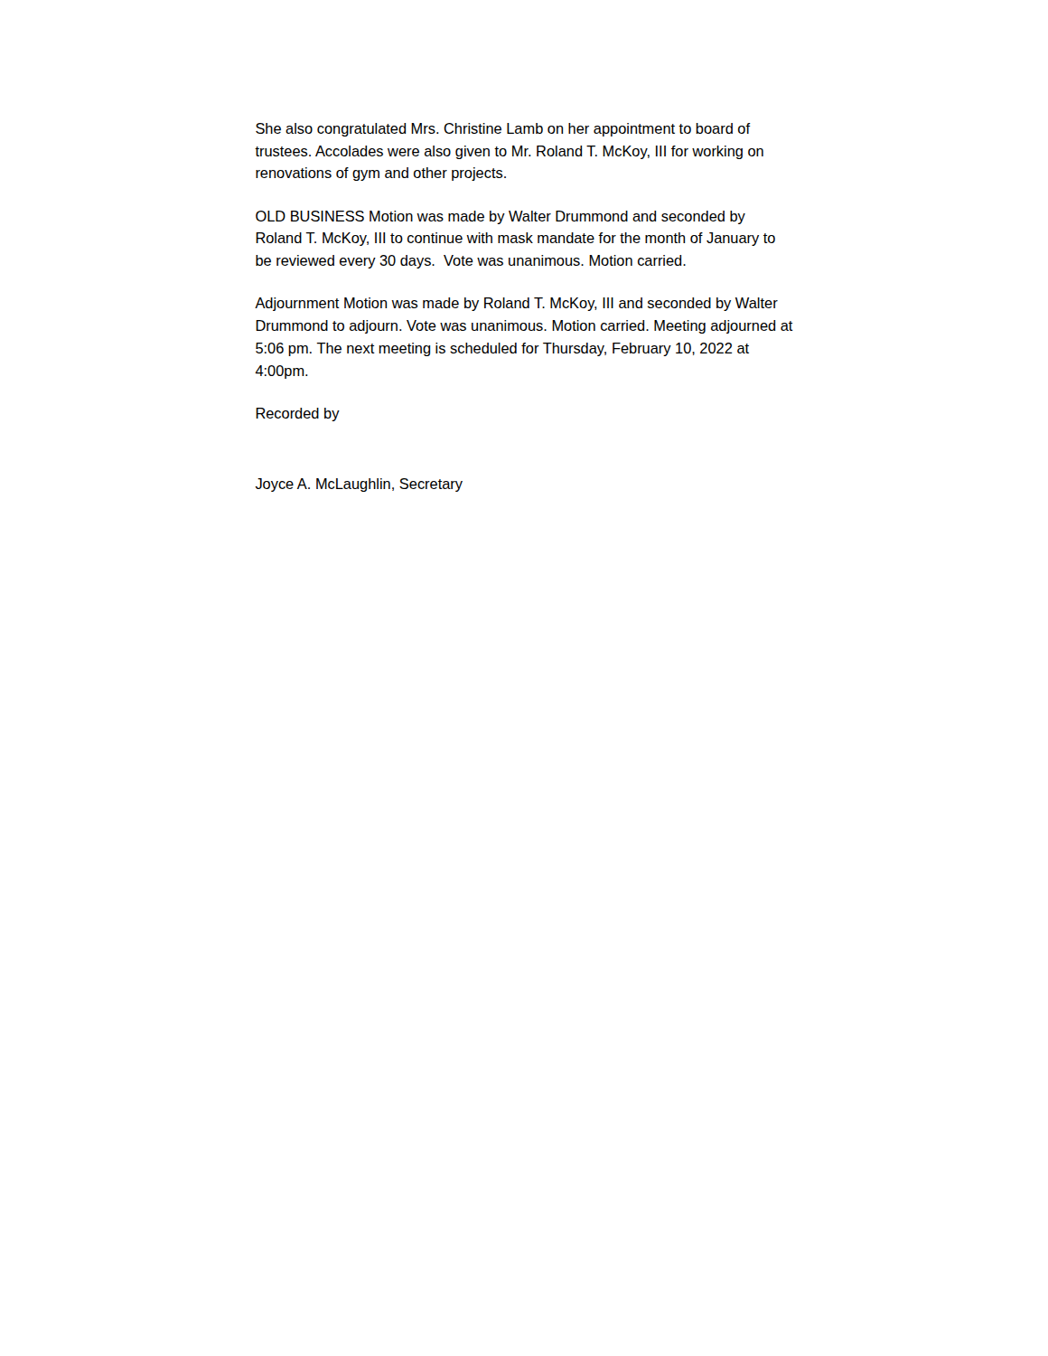She also congratulated Mrs. Christine Lamb on her appointment to board of trustees. Accolades were also given to Mr. Roland T. McKoy, III for working on renovations of gym and other projects.
OLD BUSINESS Motion was made by Walter Drummond and seconded by Roland T. McKoy, III to continue with mask mandate for the month of January to be reviewed every 30 days. Vote was unanimous. Motion carried.
Adjournment Motion was made by Roland T. McKoy, III and seconded by Walter Drummond to adjourn. Vote was unanimous. Motion carried. Meeting adjourned at 5:06 pm. The next meeting is scheduled for Thursday, February 10, 2022 at 4:00pm.
Recorded by
Joyce A. McLaughlin, Secretary